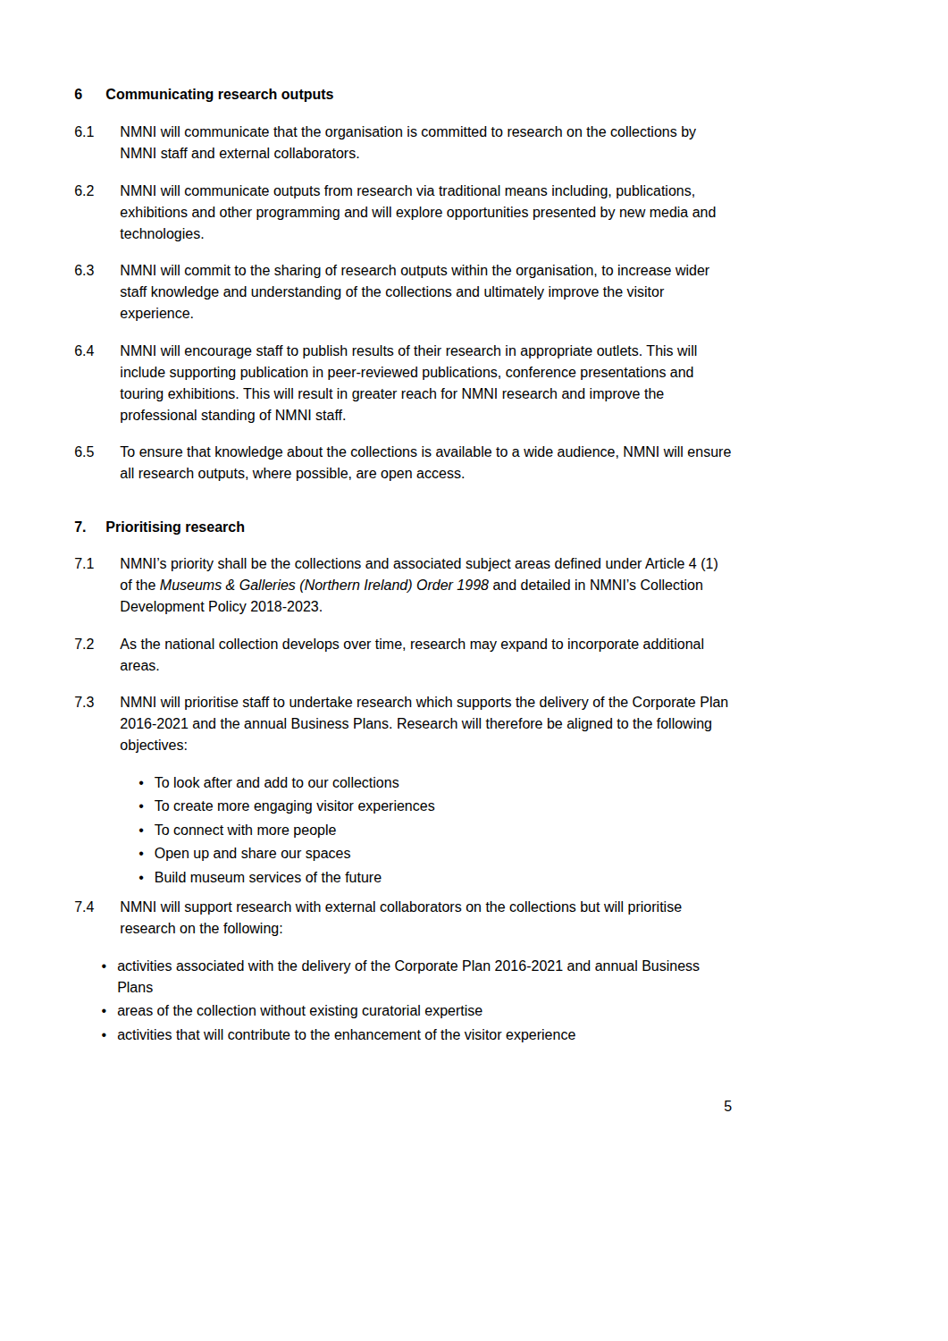6 Communicating research outputs
6.1 NMNI will communicate that the organisation is committed to research on the collections by NMNI staff and external collaborators.
6.2 NMNI will communicate outputs from research via traditional means including, publications, exhibitions and other programming and will explore opportunities presented by new media and technologies.
6.3 NMNI will commit to the sharing of research outputs within the organisation, to increase wider staff knowledge and understanding of the collections and ultimately improve the visitor experience.
6.4 NMNI will encourage staff to publish results of their research in appropriate outlets. This will include supporting publication in peer-reviewed publications, conference presentations and touring exhibitions. This will result in greater reach for NMNI research and improve the professional standing of NMNI staff.
6.5 To ensure that knowledge about the collections is available to a wide audience, NMNI will ensure all research outputs, where possible, are open access.
7. Prioritising research
7.1 NMNI’s priority shall be the collections and associated subject areas defined under Article 4 (1) of the Museums & Galleries (Northern Ireland) Order 1998 and detailed in NMNI’s Collection Development Policy 2018-2023.
7.2 As the national collection develops over time, research may expand to incorporate additional areas.
7.3 NMNI will prioritise staff to undertake research which supports the delivery of the Corporate Plan 2016-2021 and the annual Business Plans. Research will therefore be aligned to the following objectives:
To look after and add to our collections
To create more engaging visitor experiences
To connect with more people
Open up and share our spaces
Build museum services of the future
7.4 NMNI will support research with external collaborators on the collections but will prioritise research on the following:
activities associated with the delivery of the Corporate Plan 2016-2021 and annual Business Plans
areas of the collection without existing curatorial expertise
activities that will contribute to the enhancement of the visitor experience
5